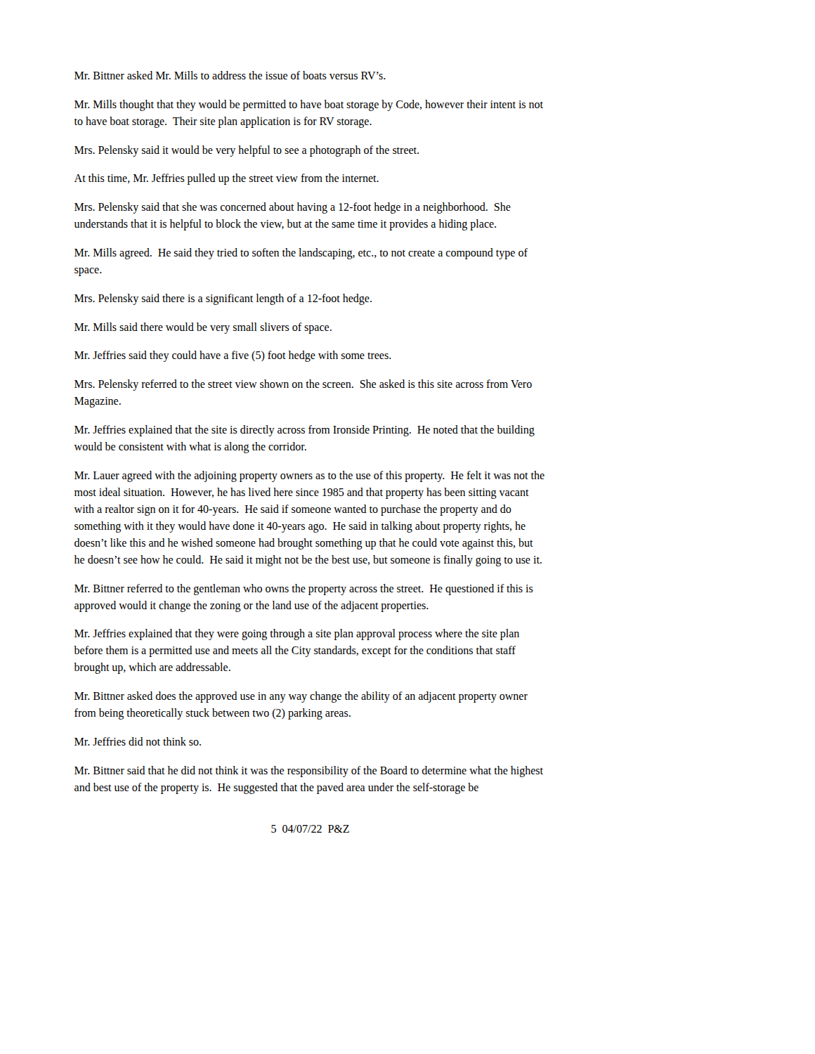Mr. Bittner asked Mr. Mills to address the issue of boats versus RV’s.
Mr. Mills thought that they would be permitted to have boat storage by Code, however their intent is not to have boat storage. Their site plan application is for RV storage.
Mrs. Pelensky said it would be very helpful to see a photograph of the street.
At this time, Mr. Jeffries pulled up the street view from the internet.
Mrs. Pelensky said that she was concerned about having a 12-foot hedge in a neighborhood. She understands that it is helpful to block the view, but at the same time it provides a hiding place.
Mr. Mills agreed. He said they tried to soften the landscaping, etc., to not create a compound type of space.
Mrs. Pelensky said there is a significant length of a 12-foot hedge.
Mr. Mills said there would be very small slivers of space.
Mr. Jeffries said they could have a five (5) foot hedge with some trees.
Mrs. Pelensky referred to the street view shown on the screen. She asked is this site across from Vero Magazine.
Mr. Jeffries explained that the site is directly across from Ironside Printing. He noted that the building would be consistent with what is along the corridor.
Mr. Lauer agreed with the adjoining property owners as to the use of this property. He felt it was not the most ideal situation. However, he has lived here since 1985 and that property has been sitting vacant with a realtor sign on it for 40-years. He said if someone wanted to purchase the property and do something with it they would have done it 40-years ago. He said in talking about property rights, he doesn’t like this and he wished someone had brought something up that he could vote against this, but he doesn’t see how he could. He said it might not be the best use, but someone is finally going to use it.
Mr. Bittner referred to the gentleman who owns the property across the street. He questioned if this is approved would it change the zoning or the land use of the adjacent properties.
Mr. Jeffries explained that they were going through a site plan approval process where the site plan before them is a permitted use and meets all the City standards, except for the conditions that staff brought up, which are addressable.
Mr. Bittner asked does the approved use in any way change the ability of an adjacent property owner from being theoretically stuck between two (2) parking areas.
Mr. Jeffries did not think so.
Mr. Bittner said that he did not think it was the responsibility of the Board to determine what the highest and best use of the property is. He suggested that the paved area under the self-storage be
5 04/07/22 P&Z